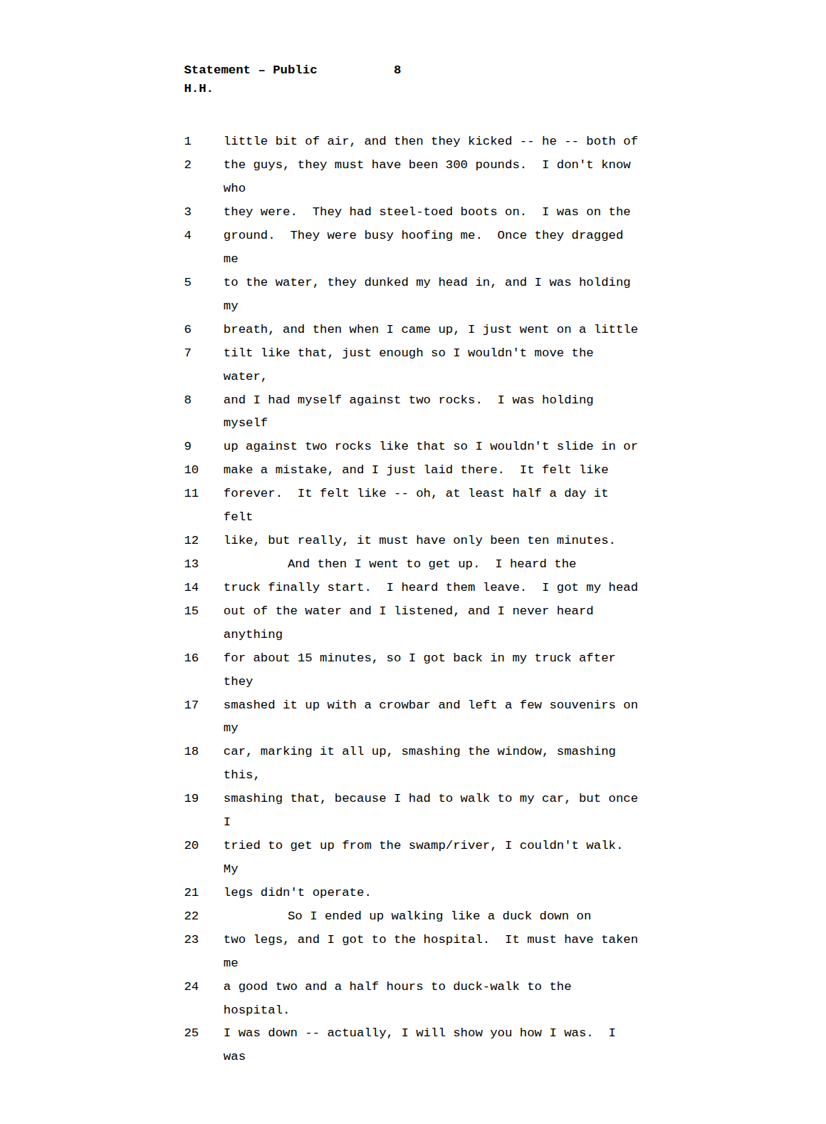Statement – Public 8
H.H.
| 1 | little bit of air, and then they kicked -- he -- both of |
| 2 | the guys, they must have been 300 pounds. I don't know who |
| 3 | they were. They had steel-toed boots on. I was on the |
| 4 | ground. They were busy hoofing me. Once they dragged me |
| 5 | to the water, they dunked my head in, and I was holding my |
| 6 | breath, and then when I came up, I just went on a little |
| 7 | tilt like that, just enough so I wouldn't move the water, |
| 8 | and I had myself against two rocks. I was holding myself |
| 9 | up against two rocks like that so I wouldn't slide in or |
| 10 | make a mistake, and I just laid there. It felt like |
| 11 | forever. It felt like -- oh, at least half a day it felt |
| 12 | like, but really, it must have only been ten minutes. |
| 13 | And then I went to get up. I heard the |
| 14 | truck finally start. I heard them leave. I got my head |
| 15 | out of the water and I listened, and I never heard anything |
| 16 | for about 15 minutes, so I got back in my truck after they |
| 17 | smashed it up with a crowbar and left a few souvenirs on my |
| 18 | car, marking it all up, smashing the window, smashing this, |
| 19 | smashing that, because I had to walk to my car, but once I |
| 20 | tried to get up from the swamp/river, I couldn't walk. My |
| 21 | legs didn't operate. |
| 22 | So I ended up walking like a duck down on |
| 23 | two legs, and I got to the hospital. It must have taken me |
| 24 | a good two and a half hours to duck-walk to the hospital. |
| 25 | I was down -- actually, I will show you how I was. I was |